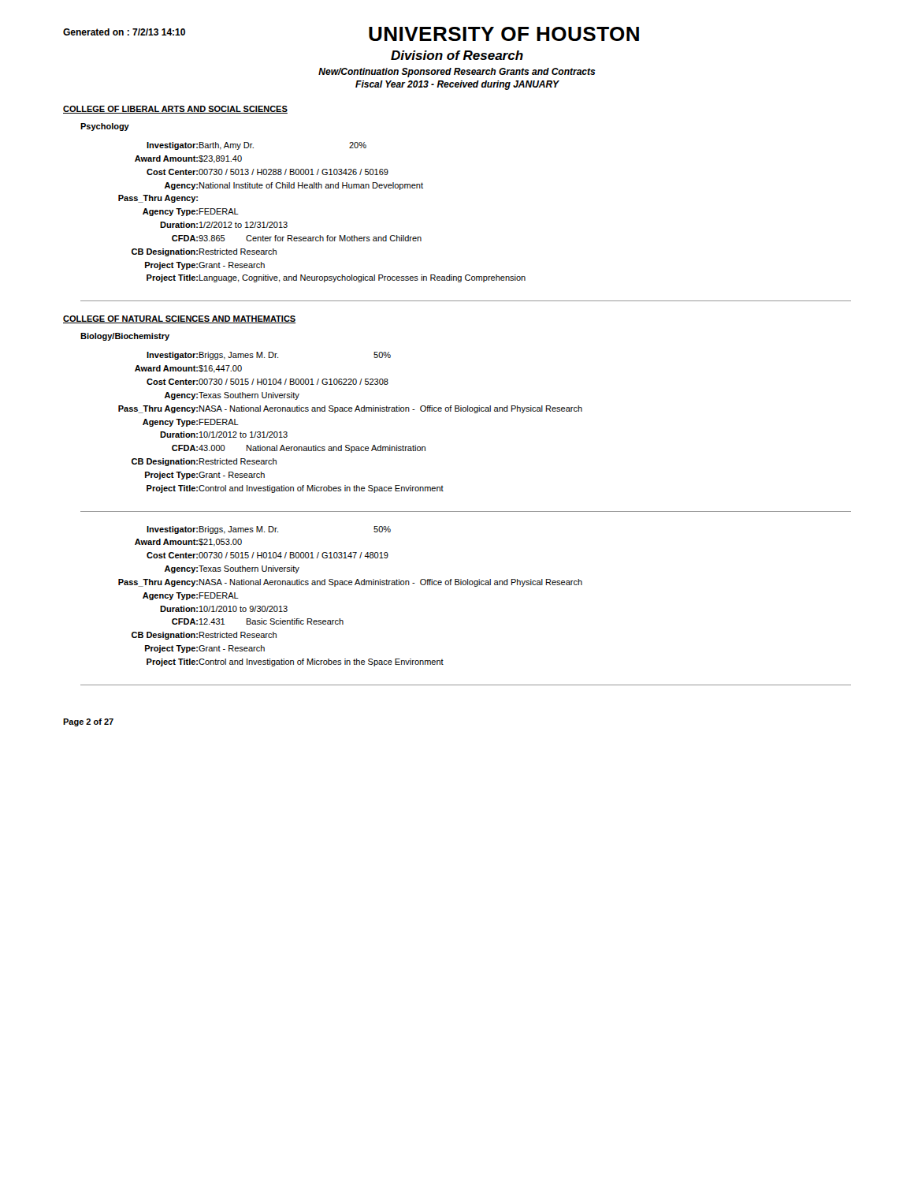Generated on : 7/2/13 14:10
UNIVERSITY OF HOUSTON
Division of Research
New/Continuation Sponsored Research Grants and Contracts
Fiscal Year 2013 - Received during JANUARY
COLLEGE OF LIBERAL ARTS AND SOCIAL SCIENCES
Psychology
| Investigator: | Barth, Amy Dr. 20% |
| Award Amount: | $23,891.40 |
| Cost Center: | 00730 / 5013 / H0288 / B0001 / G103426 / 50169 |
| Agency: | National Institute of Child Health and Human Development |
| Pass_Thru Agency: | |
| Agency Type: | FEDERAL |
| Duration: | 1/2/2012 to 12/31/2013 |
| CFDA: | 93.865 Center for Research for Mothers and Children |
| CB Designation: | Restricted Research |
| Project Type: | Grant - Research |
| Project Title: | Language, Cognitive, and Neuropsychological Processes in Reading Comprehension |
COLLEGE OF NATURAL SCIENCES AND MATHEMATICS
Biology/Biochemistry
| Investigator: | Briggs, James M. Dr. 50% |
| Award Amount: | $16,447.00 |
| Cost Center: | 00730 / 5015 / H0104 / B0001 / G106220 / 52308 |
| Agency: | Texas Southern University |
| Pass_Thru Agency: | NASA - National Aeronautics and Space Administration - Office of Biological and Physical Research |
| Agency Type: | FEDERAL |
| Duration: | 10/1/2012 to 1/31/2013 |
| CFDA: | 43.000 National Aeronautics and Space Administration |
| CB Designation: | Restricted Research |
| Project Type: | Grant - Research |
| Project Title: | Control and Investigation of Microbes in the Space Environment |
| Investigator: | Briggs, James M. Dr. 50% |
| Award Amount: | $21,053.00 |
| Cost Center: | 00730 / 5015 / H0104 / B0001 / G103147 / 48019 |
| Agency: | Texas Southern University |
| Pass_Thru Agency: | NASA - National Aeronautics and Space Administration - Office of Biological and Physical Research |
| Agency Type: | FEDERAL |
| Duration: | 10/1/2010 to 9/30/2013 |
| CFDA: | 12.431 Basic Scientific Research |
| CB Designation: | Restricted Research |
| Project Type: | Grant - Research |
| Project Title: | Control and Investigation of Microbes in the Space Environment |
Page 2 of 27